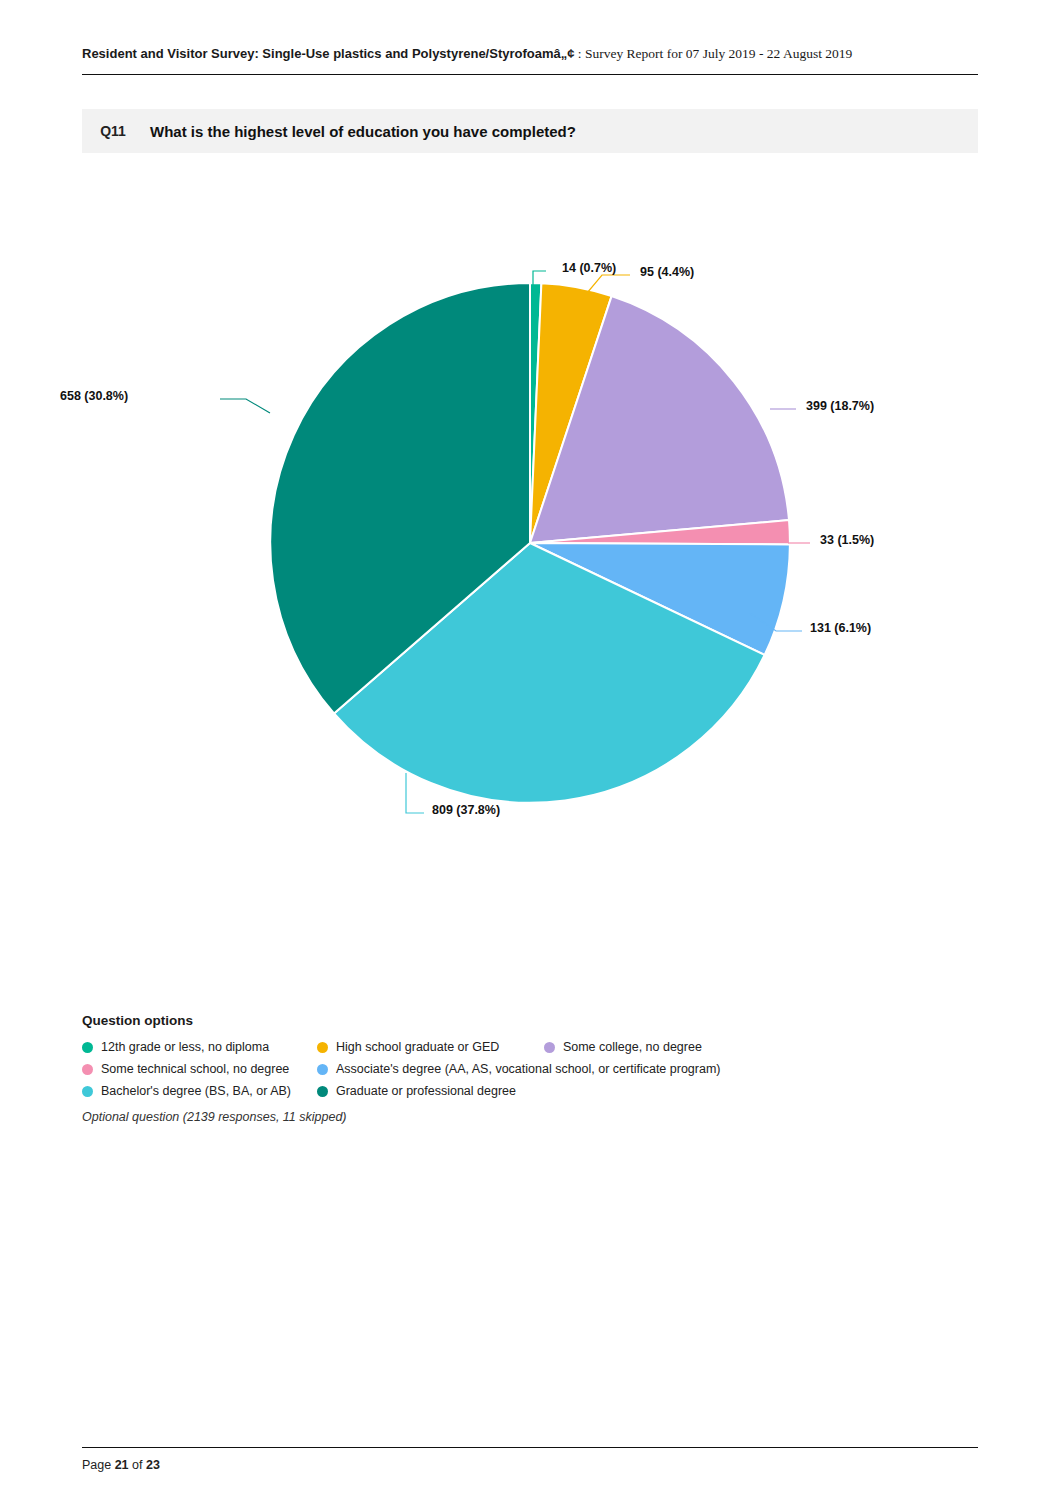Resident and Visitor Survey: Single-Use plastics and Polystyrene/Styrofoamâ„¢ : Survey Report for 07 July 2019 - 22 August 2019
Q11
What is the highest level of education you have completed?
14 (0.7%) 95 (4.4%) 399 (18.7%) 33 (1.5%) 131 (6.1%) 809 (37.8%) 658 (30.8%)
Question options
12th grade or less, no diploma
High school graduate or GED
Some college, no degree
Some technical school, no degree
Associate's degree (AA, AS, vocational school, or certificate program)
Bachelor's degree (BS, BA, or AB)
Graduate or professional degree
Optional question (2139 responses, 11 skipped)
Page 21 of 23